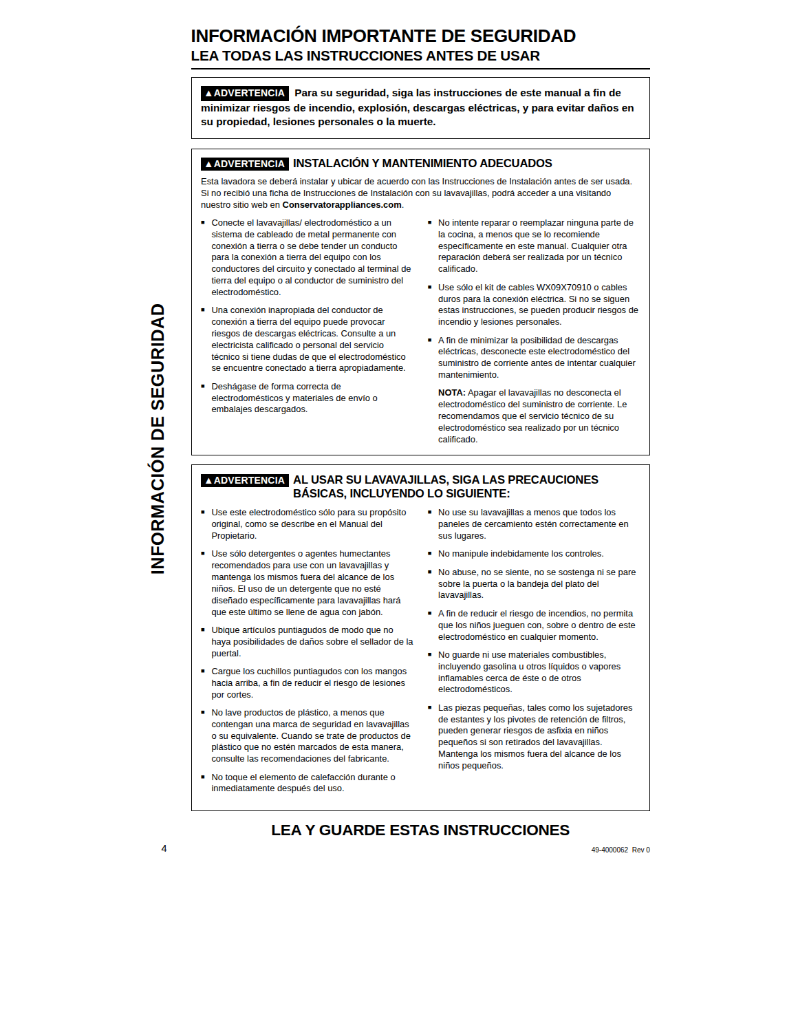INFORMACIÓN DE SEGURIDAD
INFORMACIÓN IMPORTANTE DE SEGURIDAD
LEA TODAS LAS INSTRUCCIONES ANTES DE USAR
▲ADVERTENCIA Para su seguridad, siga las instrucciones de este manual a fin de minimizar riesgos de incendio, explosión, descargas eléctricas, y para evitar daños en su propiedad, lesiones personales o la muerte.
▲ADVERTENCIA INSTALACIÓN Y MANTENIMIENTO ADECUADOS
Esta lavadora se deberá instalar y ubicar de acuerdo con las Instrucciones de Instalación antes de ser usada. Si no recibió una ficha de Instrucciones de Instalación con su lavavajillas, podrá acceder a una visitando nuestro sitio web en Conservatorappliances.com.
Conecte el lavavajillas/ electrodoméstico a un sistema de cableado de metal permanente con conexión a tierra o se debe tender un conducto para la conexión a tierra del equipo con los conductores del circuito y conectado al terminal de tierra del equipo o al conductor de suministro del electrodoméstico.
Una conexión inapropiada del conductor de conexión a tierra del equipo puede provocar riesgos de descargas eléctricas. Consulte a un electricista calificado o personal del servicio técnico si tiene dudas de que el electrodoméstico se encuentre conectado a tierra apropiadamente.
Deshágase de forma correcta de electrodomésticos y materiales de envío o embalajes descargados.
No intente reparar o reemplazar ninguna parte de la cocina, a menos que se lo recomiende específicamente en este manual. Cualquier otra reparación deberá ser realizada por un técnico calificado.
Use sólo el kit de cables WX09X70910 o cables duros para la conexión eléctrica. Si no se siguen estas instrucciones, se pueden producir riesgos de incendio y lesiones personales.
A fin de minimizar la posibilidad de descargas eléctricas, desconecte este electrodoméstico del suministro de corriente antes de intentar cualquier mantenimiento.
NOTA: Apagar el lavavajillas no desconecta el electrodoméstico del suministro de corriente. Le recomendamos que el servicio técnico de su electrodoméstico sea realizado por un técnico calificado.
▲ADVERTENCIA AL USAR SU LAVAVAJILLAS, SIGA LAS PRECAUCIONES
BÁSICAS, INCLUYENDO LO SIGUIENTE:
Use este electrodoméstico sólo para su propósito original, como se describe en el Manual del Propietario.
Use sólo detergentes o agentes humectantes recomendados para use con un lavavajillas y mantenga los mismos fuera del alcance de los niños. El uso de un detergente que no esté diseñado específicamente para lavavajillas hará que este último se llene de agua con jabón.
Ubique artículos puntiagudos de modo que no haya posibilidades de daños sobre el sellador de la puertal.
Cargue los cuchillos puntiagudos con los mangos hacia arriba, a fin de reducir el riesgo de lesiones por cortes.
No lave productos de plástico, a menos que contengan una marca de seguridad en lavavajillas o su equivalente. Cuando se trate de productos de plástico que no estén marcados de esta manera, consulte las recomendaciones del fabricante.
No toque el elemento de calefacción durante o inmediatamente después del uso.
No use su lavavajillas a menos que todos los paneles de cercamiento estén correctamente en sus lugares.
No manipule indebidamente los controles.
No abuse, no se siente, no se sostenga ni se pare sobre la puerta o la bandeja del plato del lavavajillas.
A fin de reducir el riesgo de incendios, no permita que los niños jueguen con, sobre o dentro de este electrodoméstico en cualquier momento.
No guarde ni use materiales combustibles, incluyendo gasolina u otros líquidos o vapores inflamables cerca de éste o de otros electrodomésticos.
Las piezas pequeñas, tales como los sujetadores de estantes y los pivotes de retención de filtros, pueden generar riesgos de asfixia en niños pequeños si son retirados del lavavajillas. Mantenga los mismos fuera del alcance de los niños pequeños.
LEA Y GUARDE ESTAS INSTRUCCIONES
4
49-4000062 Rev 0